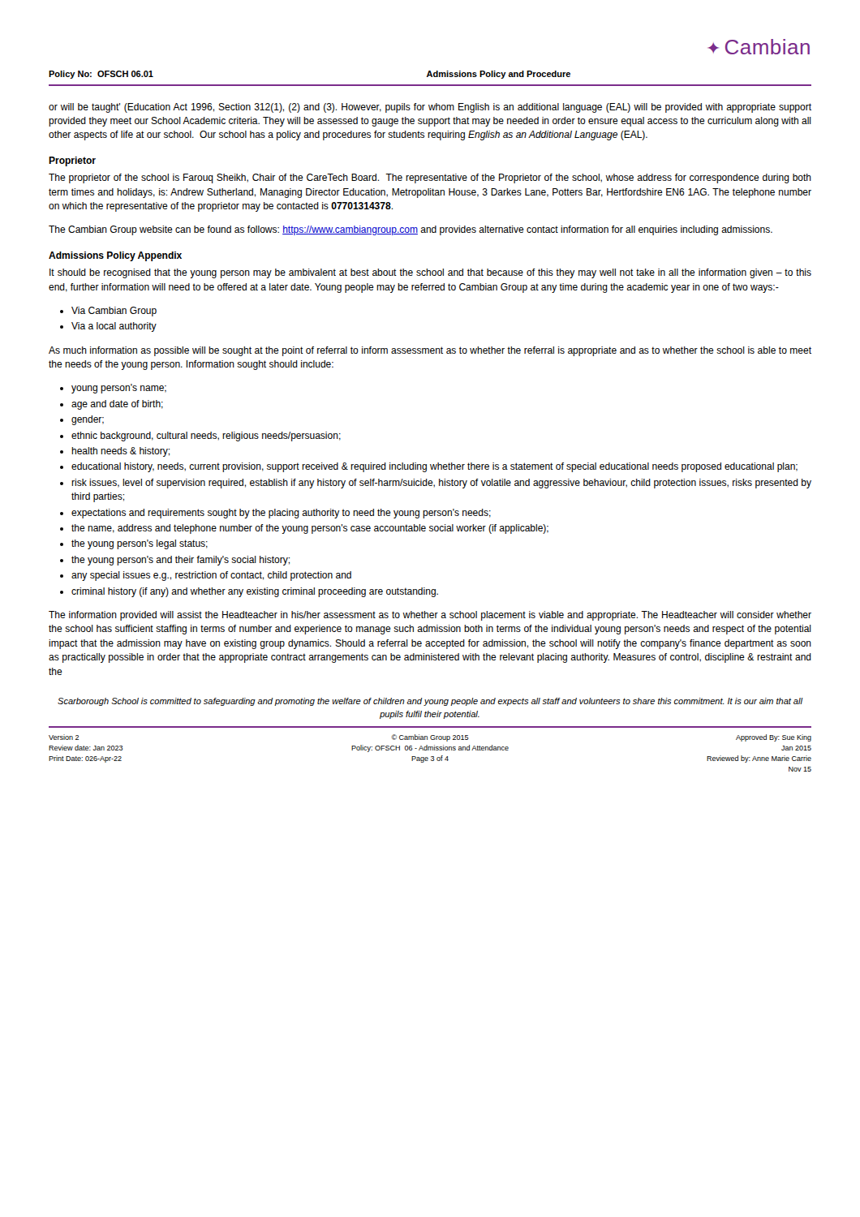✦Cambian
Policy No: OFSCH 06.01 Admissions Policy and Procedure
or will be taught' (Education Act 1996, Section 312(1), (2) and (3). However, pupils for whom English is an additional language (EAL) will be provided with appropriate support provided they meet our School Academic criteria. They will be assessed to gauge the support that may be needed in order to ensure equal access to the curriculum along with all other aspects of life at our school. Our school has a policy and procedures for students requiring English as an Additional Language (EAL).
Proprietor
The proprietor of the school is Farouq Sheikh, Chair of the CareTech Board. The representative of the Proprietor of the school, whose address for correspondence during both term times and holidays, is: Andrew Sutherland, Managing Director Education, Metropolitan House, 3 Darkes Lane, Potters Bar, Hertfordshire EN6 1AG. The telephone number on which the representative of the proprietor may be contacted is 07701314378.
The Cambian Group website can be found as follows: https://www.cambiangroup.com and provides alternative contact information for all enquiries including admissions.
Admissions Policy Appendix
It should be recognised that the young person may be ambivalent at best about the school and that because of this they may well not take in all the information given – to this end, further information will need to be offered at a later date. Young people may be referred to Cambian Group at any time during the academic year in one of two ways:-
Via Cambian Group
Via a local authority
As much information as possible will be sought at the point of referral to inform assessment as to whether the referral is appropriate and as to whether the school is able to meet the needs of the young person. Information sought should include:
young person's name;
age and date of birth;
gender;
ethnic background, cultural needs, religious needs/persuasion;
health needs & history;
educational history, needs, current provision, support received & required including whether there is a statement of special educational needs proposed educational plan;
risk issues, level of supervision required, establish if any history of self-harm/suicide, history of volatile and aggressive behaviour, child protection issues, risks presented by third parties;
expectations and requirements sought by the placing authority to need the young person's needs;
the name, address and telephone number of the young person's case accountable social worker (if applicable);
the young person's legal status;
the young person's and their family's social history;
any special issues e.g., restriction of contact, child protection and
criminal history (if any) and whether any existing criminal proceeding are outstanding.
The information provided will assist the Headteacher in his/her assessment as to whether a school placement is viable and appropriate. The Headteacher will consider whether the school has sufficient staffing in terms of number and experience to manage such admission both in terms of the individual young person's needs and respect of the potential impact that the admission may have on existing group dynamics. Should a referral be accepted for admission, the school will notify the company's finance department as soon as practically possible in order that the appropriate contract arrangements can be administered with the relevant placing authority. Measures of control, discipline & restraint and the
Scarborough School is committed to safeguarding and promoting the welfare of children and young people and expects all staff and volunteers to share this commitment. It is our aim that all pupils fulfil their potential.
| Version 2 | © Cambian Group 2015 | Approved By: Sue King |
| Review date: Jan 2023 | Policy: OFSCH 06 - Admissions and Attendance | Jan 2015 |
| Print Date: 026-Apr-22 | Page 3 of 4 | Reviewed by: Anne Marie Carrie |
| | | Nov 15 |